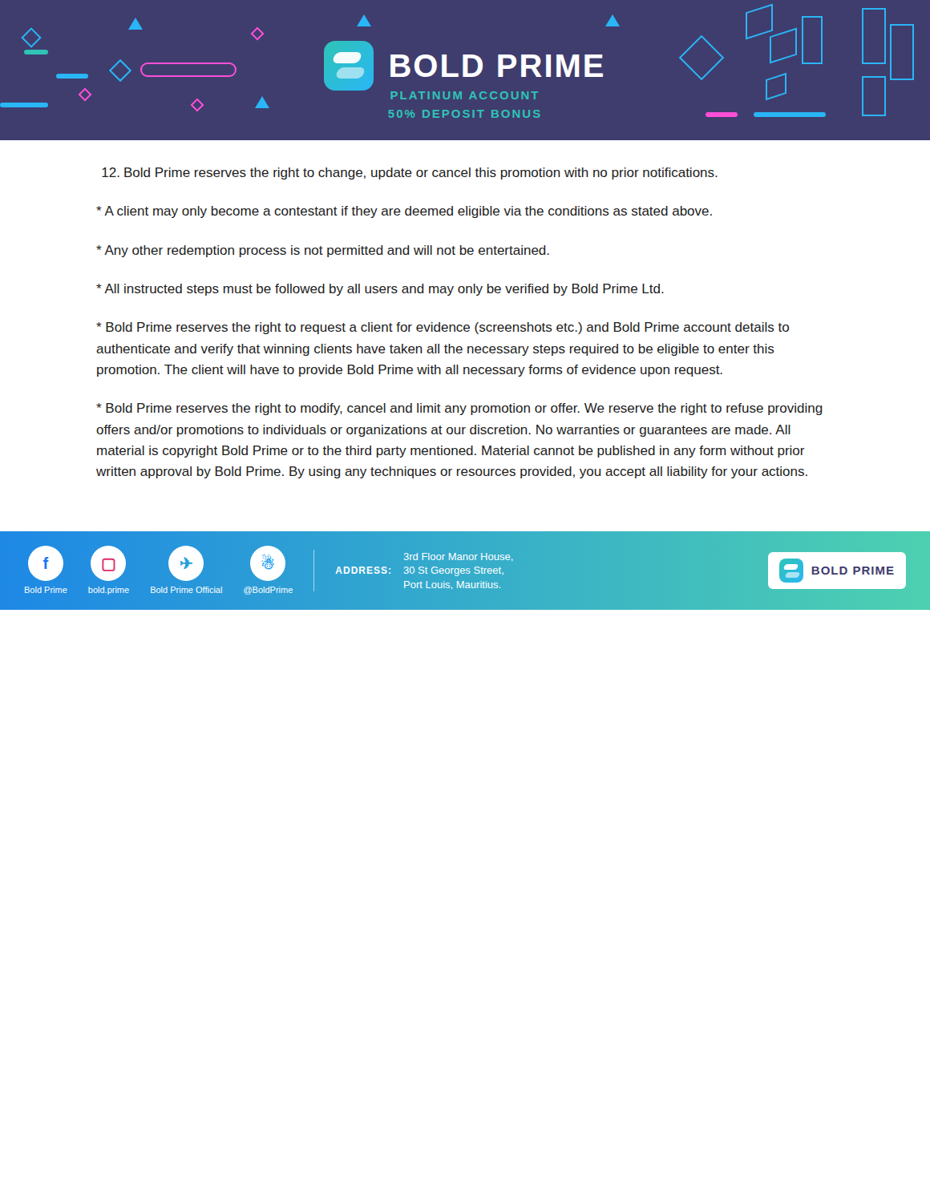BOLD PRIME
PLATINUM ACCOUNT 50% DEPOSIT BONUS
Bold Prime reserves the right to change, update or cancel this promotion with no prior notifications.
* A client may only become a contestant if they are deemed eligible via the conditions as stated above.
* Any other redemption process is not permitted and will not be entertained.
* All instructed steps must be followed by all users and may only be verified by Bold Prime Ltd.
* Bold Prime reserves the right to request a client for evidence (screenshots etc.) and Bold Prime account details to authenticate and verify that winning clients have taken all the necessary steps required to be eligible to enter this promotion. The client will have to provide Bold Prime with all necessary forms of evidence upon request.
* Bold Prime reserves the right to modify, cancel and limit any promotion or offer. We reserve the right to refuse providing offers and/or promotions to individuals or organizations at our discretion. No warranties or guarantees are made. All material is copyright Bold Prime or to the third party mentioned. Material cannot be published in any form without prior written approval by Bold Prime. By using any techniques or resources provided, you accept all liability for your actions.
f
Bold Prime
▢
bold.prime
✈
Bold Prime Official
☃
@BoldPrime
Address:
3rd Floor Manor House,
30 St Georges Street,
Port Louis, Mauritius.
BOLD PRIME